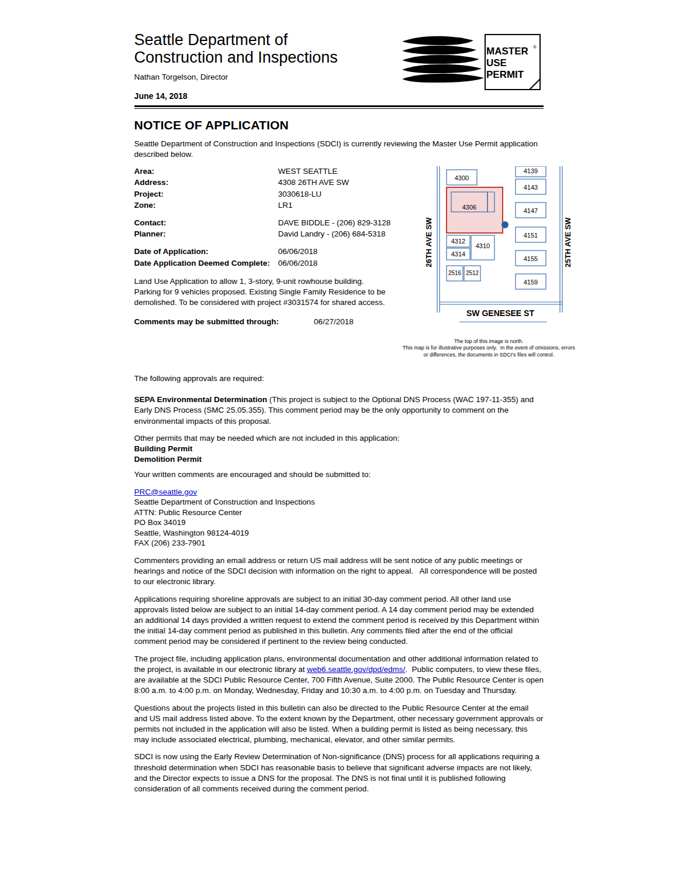Seattle Department of
Construction and Inspections
Nathan Torgelson, Director
June 14, 2018
MASTER USE PERMIT ®
NOTICE OF APPLICATION
Seattle Department of Construction and Inspections (SDCI) is currently reviewing the Master Use Permit application described below.
| Area: | WEST SEATTLE |
| Address: | 4308 26TH AVE SW |
| Project: | 3030618-LU |
| Zone: | LR1 |
| Contact: | DAVE BIDDLE - (206) 829-3128 |
| Planner: | David Landry - (206) 684-5318 |
| Date of Application: | 06/06/2018 |
| Date Application Deemed Complete: | 06/06/2018 |
Land Use Application to allow 1, 3-story, 9-unit rowhouse building. Parking for 9 vehicles proposed. Existing Single Family Residence to be demolished. To be considered with project #3031574 for shared access.
Comments may be submitted through: 06/27/2018
26TH AVE SW 25TH AVE SW 4300 4306 4312 4314 4310 2516 2512 4139 4143 4147 4151 4155 4159 SW GENESEE ST
The top of this image is north. This map is for illustrative purposes only. In the event of omissions, errors or differences, the documents in SDCI's files will control.
The following approvals are required:
SEPA Environmental Determination (This project is subject to the Optional DNS Process (WAC 197-11-355) and Early DNS Process (SMC 25.05.355). This comment period may be the only opportunity to comment on the environmental impacts of this proposal.
Other permits that may be needed which are not included in this application:
Building Permit
Demolition Permit
Your written comments are encouraged and should be submitted to:
PRC@seattle.gov
Seattle Department of Construction and Inspections
ATTN: Public Resource Center
PO Box 34019
Seattle, Washington 98124-4019
FAX (206) 233-7901
Commenters providing an email address or return US mail address will be sent notice of any public meetings or hearings and notice of the SDCI decision with information on the right to appeal. All correspondence will be posted to our electronic library.
Applications requiring shoreline approvals are subject to an initial 30-day comment period. All other land use approvals listed below are subject to an initial 14-day comment period. A 14 day comment period may be extended an additional 14 days provided a written request to extend the comment period is received by this Department within the initial 14-day comment period as published in this bulletin. Any comments filed after the end of the official comment period may be considered if pertinent to the review being conducted.
The project file, including application plans, environmental documentation and other additional information related to the project, is available in our electronic library at web6.seattle.gov/dpd/edms/. Public computers, to view these files, are available at the SDCI Public Resource Center, 700 Fifth Avenue, Suite 2000. The Public Resource Center is open 8:00 a.m. to 4:00 p.m. on Monday, Wednesday, Friday and 10:30 a.m. to 4:00 p.m. on Tuesday and Thursday.
Questions about the projects listed in this bulletin can also be directed to the Public Resource Center at the email and US mail address listed above. To the extent known by the Department, other necessary government approvals or permits not included in the application will also be listed. When a building permit is listed as being necessary, this may include associated electrical, plumbing, mechanical, elevator, and other similar permits.
SDCI is now using the Early Review Determination of Non-significance (DNS) process for all applications requiring a threshold determination when SDCI has reasonable basis to believe that significant adverse impacts are not likely, and the Director expects to issue a DNS for the proposal. The DNS is not final until it is published following consideration of all comments received during the comment period.